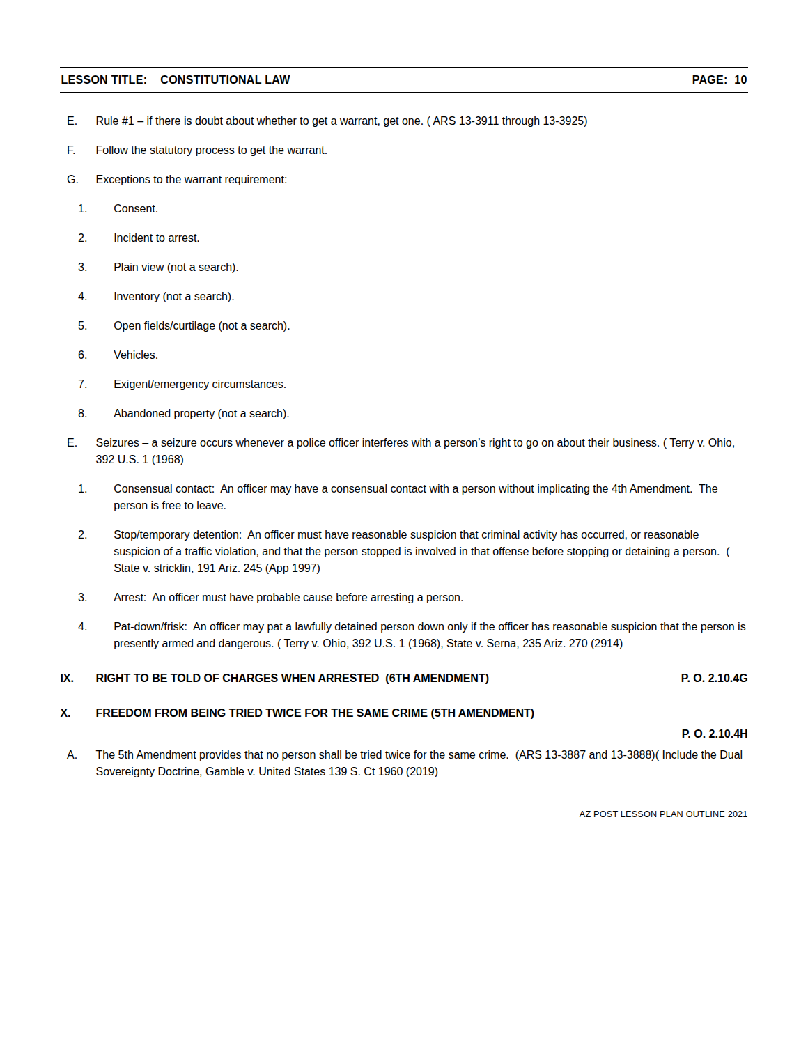| LESSON TITLE: CONSTITUTIONAL LAW | PAGE: 10 |
E.
Rule #1 – if there is doubt about whether to get a warrant, get one. ( ARS 13-3911 through 13-3925)
F.
Follow the statutory process to get the warrant.
G.
Exceptions to the warrant requirement:
1.
Consent.
2.
Incident to arrest.
3.
Plain view (not a search).
4.
Inventory (not a search).
5.
Open fields/curtilage (not a search).
6.
Vehicles.
7.
Exigent/emergency circumstances.
8.
Abandoned property (not a search).
E.
Seizures – a seizure occurs whenever a police officer interferes with a person’s right to go on about their business. ( Terry v. Ohio, 392 U.S. 1 (1968)
1.
Consensual contact: An officer may have a consensual contact with a person without implicating the 4th Amendment. The person is free to leave.
2.
Stop/temporary detention: An officer must have reasonable suspicion that criminal activity has occurred, or reasonable suspicion of a traffic violation, and that the person stopped is involved in that offense before stopping or detaining a person. ( State v. stricklin, 191 Ariz. 245 (App 1997)
3.
Arrest: An officer must have probable cause before arresting a person.
4.
Pat-down/frisk: An officer may pat a lawfully detained person down only if the officer has reasonable suspicion that the person is presently armed and dangerous. ( Terry v. Ohio, 392 U.S. 1 (1968), State v. Serna, 235 Ariz. 270 (2914)
IX.
RIGHT TO BE TOLD OF CHARGES WHEN ARRESTED (6TH AMENDMENT)P. O. 2.10.4G
X.
FREEDOM FROM BEING TRIED TWICE FOR THE SAME CRIME (5TH AMENDMENT)
P. O. 2.10.4H
A.
The 5th Amendment provides that no person shall be tried twice for the same crime. (ARS 13-3887 and 13-3888)( Include the Dual Sovereignty Doctrine, Gamble v. United States 139 S. Ct 1960 (2019)
AZ POST LESSON PLAN OUTLINE 2021